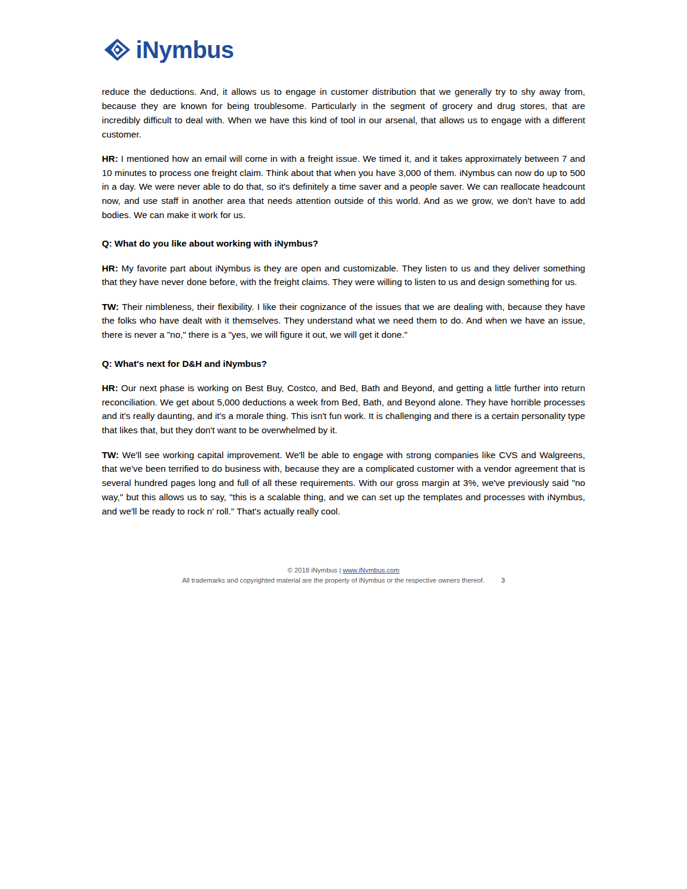i Nymbus
reduce the deductions. And, it allows us to engage in customer distribution that we generally try to shy away from, because they are known for being troublesome. Particularly in the segment of grocery and drug stores, that are incredibly difficult to deal with. When we have this kind of tool in our arsenal, that allows us to engage with a different customer.
HR: I mentioned how an email will come in with a freight issue. We timed it, and it takes approximately between 7 and 10 minutes to process one freight claim. Think about that when you have 3,000 of them. iNymbus can now do up to 500 in a day. We were never able to do that, so it's definitely a time saver and a people saver. We can reallocate headcount now, and use staff in another area that needs attention outside of this world. And as we grow, we don't have to add bodies. We can make it work for us.
Q: What do you like about working with iNymbus?
HR: My favorite part about iNymbus is they are open and customizable. They listen to us and they deliver something that they have never done before, with the freight claims. They were willing to listen to us and design something for us.
TW: Their nimbleness, their flexibility. I like their cognizance of the issues that we are dealing with, because they have the folks who have dealt with it themselves. They understand what we need them to do. And when we have an issue, there is never a "no," there is a "yes, we will figure it out, we will get it done."
Q: What's next for D&H and iNymbus?
HR: Our next phase is working on Best Buy, Costco, and Bed, Bath and Beyond, and getting a little further into return reconciliation. We get about 5,000 deductions a week from Bed, Bath, and Beyond alone. They have horrible processes and it's really daunting, and it's a morale thing. This isn't fun work. It is challenging and there is a certain personality type that likes that, but they don't want to be overwhelmed by it.
TW: We'll see working capital improvement. We'll be able to engage with strong companies like CVS and Walgreens, that we've been terrified to do business with, because they are a complicated customer with a vendor agreement that is several hundred pages long and full of all these requirements. With our gross margin at 3%, we've previously said "no way," but this allows us to say, "this is a scalable thing, and we can set up the templates and processes with iNymbus, and we'll be ready to rock n' roll." That's actually really cool.
© 2018 iNymbus | www.iNymbus.com
All trademarks and copyrighted material are the property of iNymbus or the respective owners thereof. 3